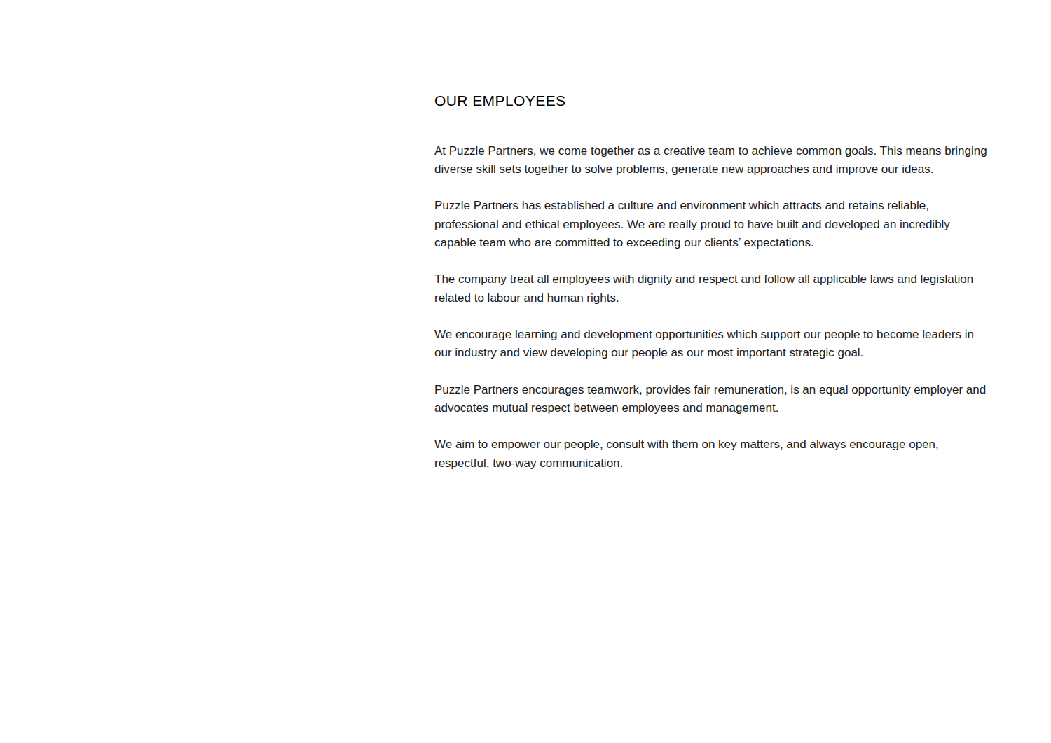OUR EMPLOYEES
At Puzzle Partners, we come together as a creative team to achieve common goals. This means bringing diverse skill sets together to solve problems, generate new approaches and improve our ideas.
Puzzle Partners has established a culture and environment which attracts and retains reliable, professional and ethical employees. We are really proud to have built and developed an incredibly capable team who are committed to exceeding our clients’ expectations.
The company treat all employees with dignity and respect and follow all applicable laws and legislation related to labour and human rights.
We encourage learning and development opportunities which support our people to become leaders in our industry and view developing our people as our most important strategic goal.
Puzzle Partners encourages teamwork, provides fair remuneration, is an equal opportunity employer and advocates mutual respect between employees and management.
We aim to empower our people, consult with them on key matters, and always encourage open, respectful, two-way communication.